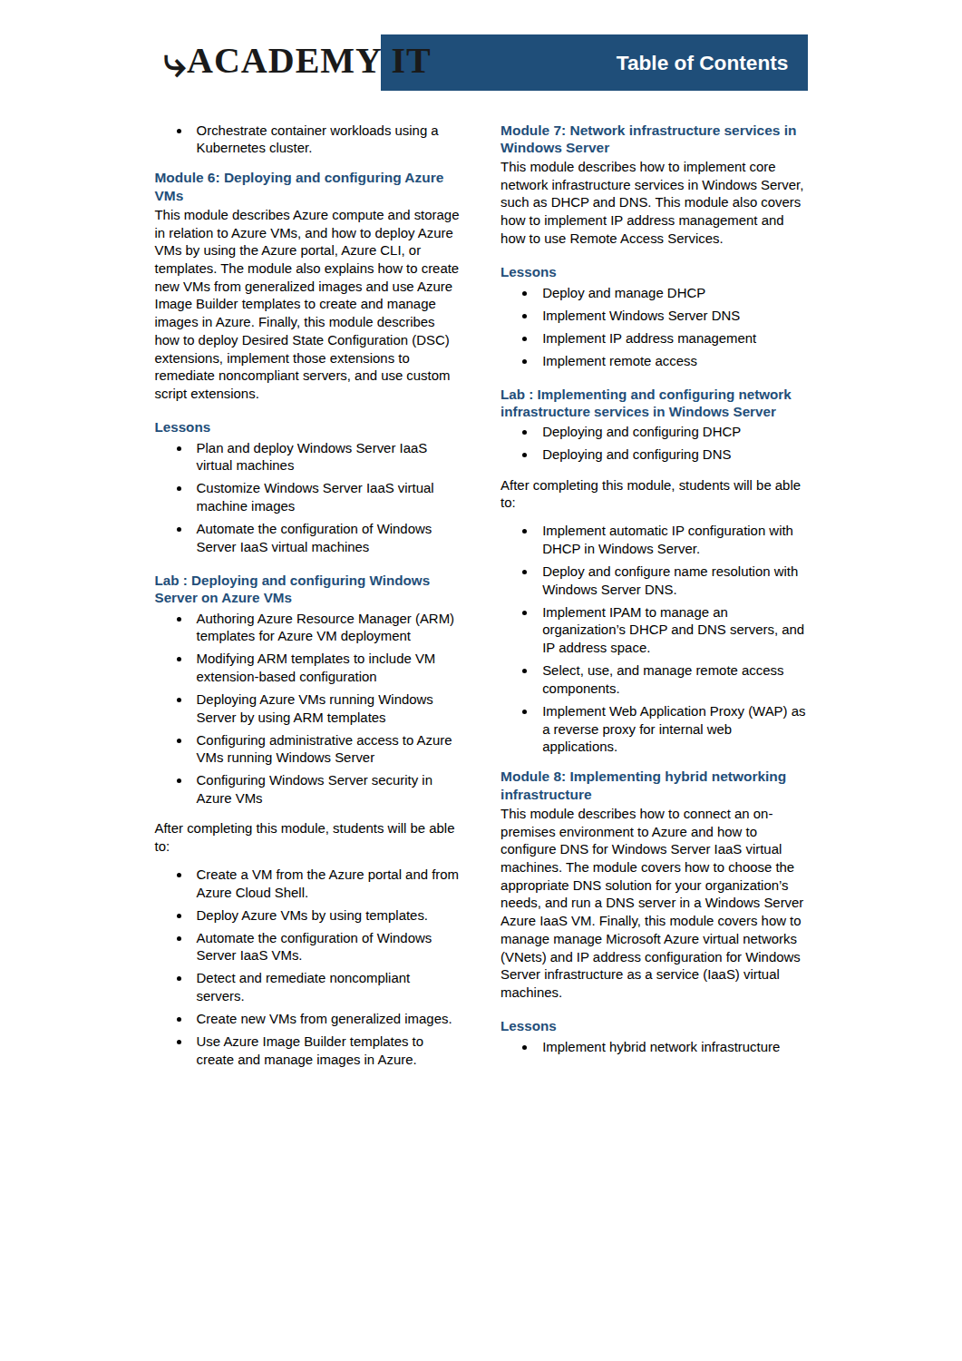⤷ACADEMY IT
Table of Contents
Orchestrate container workloads using a Kubernetes cluster.
Module 6: Deploying and configuring Azure VMs
This module describes Azure compute and storage in relation to Azure VMs, and how to deploy Azure VMs by using the Azure portal, Azure CLI, or templates. The module also explains how to create new VMs from generalized images and use Azure Image Builder templates to create and manage images in Azure. Finally, this module describes how to deploy Desired State Configuration (DSC) extensions, implement those extensions to remediate noncompliant servers, and use custom script extensions.
Lessons
Plan and deploy Windows Server IaaS virtual machines
Customize Windows Server IaaS virtual machine images
Automate the configuration of Windows Server IaaS virtual machines
Lab : Deploying and configuring Windows Server on Azure VMs
Authoring Azure Resource Manager (ARM) templates for Azure VM deployment
Modifying ARM templates to include VM extension-based configuration
Deploying Azure VMs running Windows Server by using ARM templates
Configuring administrative access to Azure VMs running Windows Server
Configuring Windows Server security in Azure VMs
After completing this module, students will be able to:
Create a VM from the Azure portal and from Azure Cloud Shell.
Deploy Azure VMs by using templates.
Automate the configuration of Windows Server IaaS VMs.
Detect and remediate noncompliant servers.
Create new VMs from generalized images.
Use Azure Image Builder templates to create and manage images in Azure.
Module 7: Network infrastructure services in Windows Server
This module describes how to implement core network infrastructure services in Windows Server, such as DHCP and DNS. This module also covers how to implement IP address management and how to use Remote Access Services.
Lessons
Deploy and manage DHCP
Implement Windows Server DNS
Implement IP address management
Implement remote access
Lab : Implementing and configuring network infrastructure services in Windows Server
Deploying and configuring DHCP
Deploying and configuring DNS
After completing this module, students will be able to:
Implement automatic IP configuration with DHCP in Windows Server.
Deploy and configure name resolution with Windows Server DNS.
Implement IPAM to manage an organization’s DHCP and DNS servers, and IP address space.
Select, use, and manage remote access components.
Implement Web Application Proxy (WAP) as a reverse proxy for internal web applications.
Module 8: Implementing hybrid networking infrastructure
This module describes how to connect an on-premises environment to Azure and how to configure DNS for Windows Server IaaS virtual machines. The module covers how to choose the appropriate DNS solution for your organization’s needs, and run a DNS server in a Windows Server Azure IaaS VM. Finally, this module covers how to manage manage Microsoft Azure virtual networks (VNets) and IP address configuration for Windows Server infrastructure as a service (IaaS) virtual machines.
Lessons
Implement hybrid network infrastructure